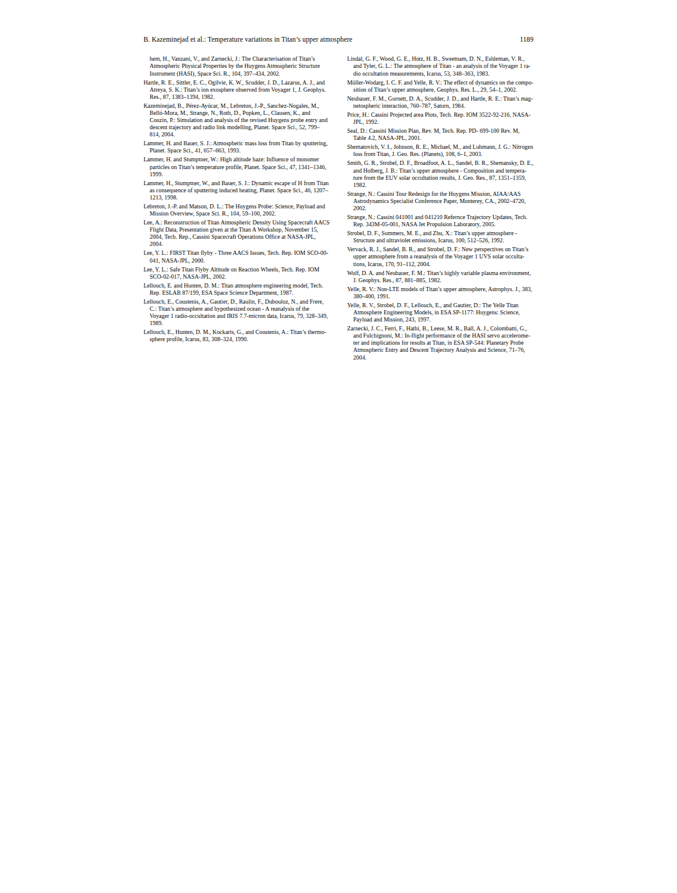B. Kazeminejad et al.: Temperature variations in Titan’s upper atmosphere 1189
hem, H., Vanzani, V., and Zarnecki, J.: The Characterisation of Titan’s Atmospheric Physical Properties by the Huygens Atmospheric Structure Instrument (HASI), Space Sci. R., 104, 397–434, 2002.
Hartle, R. E., Sittler, E. C., Ogilvie, K. W., Scudder, J. D., Lazarus, A. J., and Atreya, S. K.: Titan’s ion exosphere observed from Voyager 1, J. Geophys. Res., 87, 1383–1394, 1982.
Kazeminejad, B., Pérez-Ayúcar, M., Lebreton, J.-P., Sanchez-Nogales, M., Belló-Mora, M., Strange, N., Roth, D., Popken, L., Clausen, K., and Couzin, P.: Simulation and analysis of the revised Huygens probe entry and descent trajectory and radio link modelling, Planet. Space Sci., 52, 799–814, 2004.
Lammer, H. and Bauer, S. J.: Atmospheric mass loss from Titan by sputtering, Planet. Space Sci., 41, 657–663, 1993.
Lammer, H. and Stumptner, W.: High altitude haze: Influence of monomer particles on Titan’s temperature profile, Planet. Space Sci., 47, 1341–1346, 1999.
Lammer, H., Stumptner, W., and Bauer, S. J.: Dynamic escape of H from Titan as consequence of sputtering induced heating, Planet. Space Sci., 46, 1207–1213, 1998.
Lebreton, J.-P. and Matson, D. L.: The Huygens Probe: Science, Payload and Mission Overview, Space Sci. R., 104, 59–100, 2002.
Lee, A.: Reconstruction of Titan Atmospheric Density Using Spacecraft AACS Flight Data, Presentation given at the Titan A Workshop, November 15, 2004, Tech. Rep., Cassini Spacecraft Operations Office at NASA-JPL, 2004.
Lee, Y. L.: FIRST Titan flyby - Three AACS Issues, Tech. Rep. IOM SCO-00-041, NASA-JPL, 2000.
Lee, Y. L.: Safe Titan Flyby Altitude on Reaction Wheels, Tech. Rep. IOM SCO-02-017, NASA-JPL, 2002.
Lellouch, E. and Hunten, D. M.: Titan atmosphere engineering model, Tech. Rep. ESLAB 87/199, ESA Space Science Department, 1987.
Lellouch, E., Coustenis, A., Gautier, D., Raulin, F., Dubouloz, N., and Frere, C.: Titan’s atmosphere and hypothesized ocean - A reanalysis of the Voyager 1 radio-occultation and IRIS 7.7-micron data, Icarus, 79, 328–349, 1989.
Lellouch, E., Hunten, D. M., Kockarts, G., and Coustenis, A.: Titan’s thermosphere profile, Icarus, 83, 308–324, 1990.
Lindal, G. F., Wood, G. E., Hotz, H. B., Sweetnam, D. N., Eshleman, V. R., and Tyler, G. L.: The atmosphere of Titan - an analysis of the Voyager 1 radio occultation measurements, Icarus, 53, 348–363, 1983.
Müller-Wodarg, I. C. F. and Yelle, R. V.: The effect of dynamics on the composition of Titan’s upper atmosphere, Geophys. Res. L., 29, 54–1, 2002.
Neubauer, F. M., Gurnett, D. A., Scudder, J. D., and Hartle, R. E.: Titan’s magnetospheric interaction, 760–787, Saturn, 1984.
Price, H.: Cassini Projected area Plots, Tech. Rep. IOM 3522-92-216, NASA-JPL, 1992.
Seal, D.: Cassini Mission Plan, Rev. M, Tech. Rep. PD- 699-100 Rev. M, Table 4.2, NASA-JPL, 2001.
Shematovich, V. I., Johnson, R. E., Michael, M., and Luhmann, J. G.: Nitrogen loss from Titan, J. Geo. Res. (Planets), 108, 6–1, 2003.
Smith, G. R., Strobel, D. F., Broadfoot, A. L., Sandel, B. R., Shemansky, D. E., and Holberg, J. B.: Titan’s upper atmosphere - Composition and temperature from the EUV solar occultation results, J. Geo. Res., 87, 1351–1359, 1982.
Strange, N.: Cassini Tour Redesign for the Huygens Mission, AIAA/AAS Astrodynamics Specialist Conference Paper, Monterey, CA., 2002–4720, 2002.
Strange, N.: Cassini 041001 and 041210 Refernce Trajectory Updates, Tech. Rep. 343M-05-001, NASA Jet Propulsion Laboratory, 2005.
Strobel, D. F., Summers, M. E., and Zhu, X.: Titan’s upper atmosphere - Structure and ultraviolet emissions, Icarus, 100, 512–526, 1992.
Vervack, R. J., Sandel, B. R., and Strobel, D. F.: New perspectives on Titan’s upper atmosphere from a reanalysis of the Voyager 1 UVS solar occultations, Icarus, 170, 91–112, 2004.
Wolf, D. A. and Neubauer, F. M.: Titan’s highly variable plasma environment, J. Geophys. Res., 87, 881–885, 1982.
Yelle, R. V.: Non-LTE models of Titan’s upper atmosphere, Astrophys. J., 383, 380–400, 1991.
Yelle, R. V., Strobel, D. F., Lellouch, E., and Gautier, D.: The Yelle Titan Atmosphere Engineering Models, in ESA SP-1177: Huygens: Science, Payload and Mission, 243, 1997.
Zarnecki, J. C., Ferri, F., Hathi, B., Leese, M. R., Ball, A. J., Colombatti, G., and Fulchignoni, M.: In-flight performance of the HASI servo accelerometer and implications for results at Titan, in ESA SP-544: Planetary Probe Atmospheric Entry and Descent Trajectory Analysis and Science, 71–76, 2004.